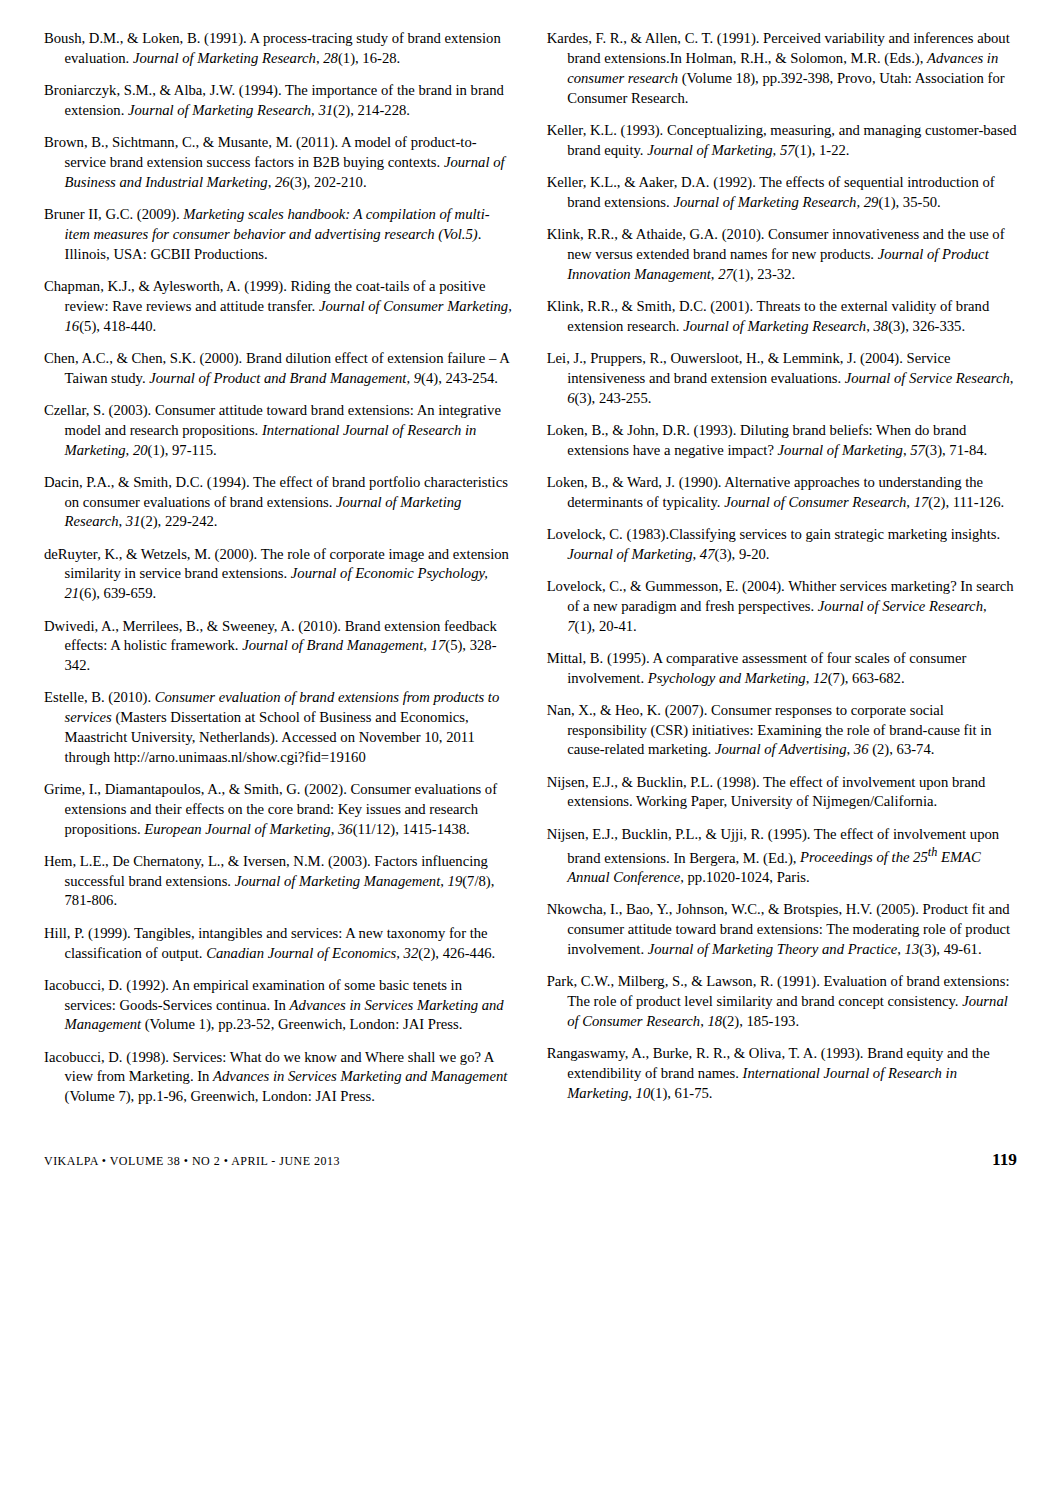Boush, D.M., & Loken, B. (1991). A process-tracing study of brand extension evaluation. Journal of Marketing Research, 28(1), 16-28.
Broniarczyk, S.M., & Alba, J.W. (1994). The importance of the brand in brand extension. Journal of Marketing Research, 31(2), 214-228.
Brown, B., Sichtmann, C., & Musante, M. (2011). A model of product-to-service brand extension success factors in B2B buying contexts. Journal of Business and Industrial Marketing, 26(3), 202-210.
Bruner II, G.C. (2009). Marketing scales handbook: A compilation of multi-item measures for consumer behavior and advertising research (Vol.5). Illinois, USA: GCBII Productions.
Chapman, K.J., & Aylesworth, A. (1999). Riding the coat-tails of a positive review: Rave reviews and attitude transfer. Journal of Consumer Marketing, 16(5), 418-440.
Chen, A.C., & Chen, S.K. (2000). Brand dilution effect of extension failure – A Taiwan study. Journal of Product and Brand Management, 9(4), 243-254.
Czellar, S. (2003). Consumer attitude toward brand extensions: An integrative model and research propositions. International Journal of Research in Marketing, 20(1), 97-115.
Dacin, P.A., & Smith, D.C. (1994). The effect of brand portfolio characteristics on consumer evaluations of brand extensions. Journal of Marketing Research, 31(2), 229-242.
deRuyter, K., & Wetzels, M. (2000). The role of corporate image and extension similarity in service brand extensions. Journal of Economic Psychology, 21(6), 639-659.
Dwivedi, A., Merrilees, B., & Sweeney, A. (2010). Brand extension feedback effects: A holistic framework. Journal of Brand Management, 17(5), 328-342.
Estelle, B. (2010). Consumer evaluation of brand extensions from products to services (Masters Dissertation at School of Business and Economics, Maastricht University, Netherlands). Accessed on November 10, 2011 through http://arno.unimaas.nl/show.cgi?fid=19160
Grime, I., Diamantapoulos, A., & Smith, G. (2002). Consumer evaluations of extensions and their effects on the core brand: Key issues and research propositions. European Journal of Marketing, 36(11/12), 1415-1438.
Hem, L.E., De Chernatony, L., & Iversen, N.M. (2003). Factors influencing successful brand extensions. Journal of Marketing Management, 19(7/8), 781-806.
Hill, P. (1999). Tangibles, intangibles and services: A new taxonomy for the classification of output. Canadian Journal of Economics, 32(2), 426-446.
Iacobucci, D. (1992). An empirical examination of some basic tenets in services: Goods-Services continua. In Advances in Services Marketing and Management (Volume 1), pp.23-52, Greenwich, London: JAI Press.
Iacobucci, D. (1998). Services: What do we know and Where shall we go? A view from Marketing. In Advances in Services Marketing and Management (Volume 7), pp.1-96, Greenwich, London: JAI Press.
Kardes, F. R., & Allen, C. T. (1991). Perceived variability and inferences about brand extensions.In Holman, R.H., & Solomon, M.R. (Eds.), Advances in consumer research (Volume 18), pp.392-398, Provo, Utah: Association for Consumer Research.
Keller, K.L. (1993). Conceptualizing, measuring, and managing customer-based brand equity. Journal of Marketing, 57(1), 1-22.
Keller, K.L., & Aaker, D.A. (1992). The effects of sequential introduction of brand extensions. Journal of Marketing Research, 29(1), 35-50.
Klink, R.R., & Athaide, G.A. (2010). Consumer innovativeness and the use of new versus extended brand names for new products. Journal of Product Innovation Management, 27(1), 23-32.
Klink, R.R., & Smith, D.C. (2001). Threats to the external validity of brand extension research. Journal of Marketing Research, 38(3), 326-335.
Lei, J., Pruppers, R., Ouwersloot, H., & Lemmink, J. (2004). Service intensiveness and brand extension evaluations. Journal of Service Research, 6(3), 243-255.
Loken, B., & John, D.R. (1993). Diluting brand beliefs: When do brand extensions have a negative impact? Journal of Marketing, 57(3), 71-84.
Loken, B., & Ward, J. (1990). Alternative approaches to understanding the determinants of typicality. Journal of Consumer Research, 17(2), 111-126.
Lovelock, C. (1983).Classifying services to gain strategic marketing insights. Journal of Marketing, 47(3), 9-20.
Lovelock, C., & Gummesson, E. (2004). Whither services marketing? In search of a new paradigm and fresh perspectives. Journal of Service Research, 7(1), 20-41.
Mittal, B. (1995). A comparative assessment of four scales of consumer involvement. Psychology and Marketing, 12(7), 663-682.
Nan, X., & Heo, K. (2007). Consumer responses to corporate social responsibility (CSR) initiatives: Examining the role of brand-cause fit in cause-related marketing. Journal of Advertising, 36 (2), 63-74.
Nijsen, E.J., & Bucklin, P.L. (1998). The effect of involvement upon brand extensions. Working Paper, University of Nijmegen/California.
Nijsen, E.J., Bucklin, P.L., & Ujji, R. (1995). The effect of involvement upon brand extensions. In Bergera, M. (Ed.), Proceedings of the 25th EMAC Annual Conference, pp.1020-1024, Paris.
Nkowcha, I., Bao, Y., Johnson, W.C., & Brotspies, H.V. (2005). Product fit and consumer attitude toward brand extensions: The moderating role of product involvement. Journal of Marketing Theory and Practice, 13(3), 49-61.
Park, C.W., Milberg, S., & Lawson, R. (1991). Evaluation of brand extensions: The role of product level similarity and brand concept consistency. Journal of Consumer Research, 18(2), 185-193.
Rangaswamy, A., Burke, R. R., & Oliva, T. A. (1993). Brand equity and the extendibility of brand names. International Journal of Research in Marketing, 10(1), 61-75.
VIKALPA • VOLUME 38 • NO 2 • APRIL - JUNE 2013 119